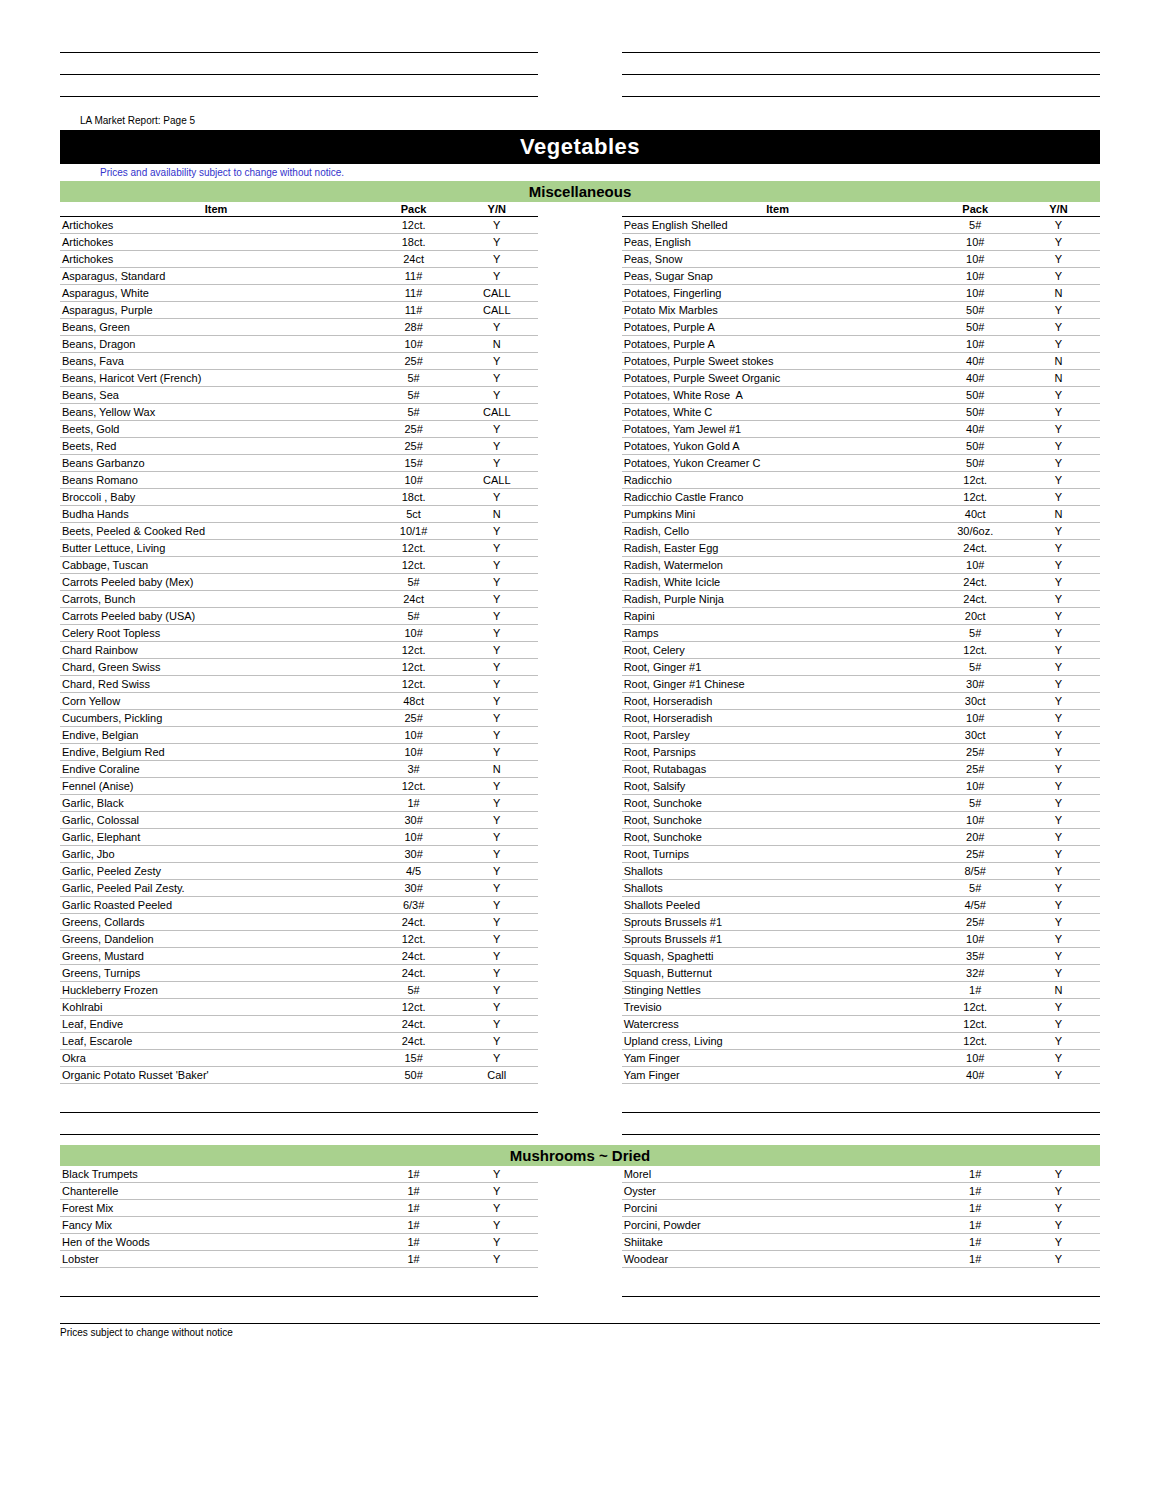LA Market Report: Page 5
Vegetables
Prices and availability subject to change without notice.
Miscellaneous
| Item | Pack | Y/N | | Item | Pack | Y/N |
| --- | --- | --- | --- | --- | --- | --- |
| Artichokes | 12ct. | Y | | Peas English Shelled | 5# | Y |
| Artichokes | 18ct. | Y | | Peas, English | 10# | Y |
| Artichokes | 24ct | Y | | Peas, Snow | 10# | Y |
| Asparagus, Standard | 11# | Y | | Peas, Sugar Snap | 10# | Y |
| Asparagus, White | 11# | CALL | | Potatoes, Fingerling | 10# | N |
| Asparagus, Purple | 11# | CALL | | Potato Mix Marbles | 50# | Y |
| Beans, Green | 28# | Y | | Potatoes, Purple A | 50# | Y |
| Beans, Dragon | 10# | N | | Potatoes, Purple A | 10# | Y |
| Beans, Fava | 25# | Y | | Potatoes, Purple Sweet stokes | 40# | N |
| Beans, Haricot Vert (French) | 5# | Y | | Potatoes, Purple Sweet Organic | 40# | N |
| Beans, Sea | 5# | Y | | Potatoes, White Rose A | 50# | Y |
| Beans, Yellow Wax | 5# | CALL | | Potatoes, White C | 50# | Y |
| Beets, Gold | 25# | Y | | Potatoes, Yam Jewel #1 | 40# | Y |
| Beets, Red | 25# | Y | | Potatoes, Yukon Gold A | 50# | Y |
| Beans Garbanzo | 15# | Y | | Potatoes, Yukon Creamer C | 50# | Y |
| Beans Romano | 10# | CALL | | Radicchio | 12ct. | Y |
| Broccoli , Baby | 18ct. | Y | | Radicchio Castle Franco | 12ct. | Y |
| Budha Hands | 5ct | N | | Pumpkins Mini | 40ct | N |
| Beets, Peeled & Cooked Red | 10/1# | Y | | Radish, Cello | 30/6oz. | Y |
| Butter Lettuce, Living | 12ct. | Y | | Radish, Easter Egg | 24ct. | Y |
| Cabbage, Tuscan | 12ct. | Y | | Radish, Watermelon | 10# | Y |
| Carrots Peeled baby (Mex) | 5# | Y | | Radish, White Icicle | 24ct. | Y |
| Carrots, Bunch | 24ct | Y | | Radish, Purple Ninja | 24ct. | Y |
| Carrots Peeled baby (USA) | 5# | Y | | Rapini | 20ct | Y |
| Celery Root Topless | 10# | Y | | Ramps | 5# | Y |
| Chard Rainbow | 12ct. | Y | | Root, Celery | 12ct. | Y |
| Chard, Green Swiss | 12ct. | Y | | Root, Ginger #1 | 5# | Y |
| Chard, Red Swiss | 12ct. | Y | | Root, Ginger #1 Chinese | 30# | Y |
| Corn Yellow | 48ct | Y | | Root, Horseradish | 30ct | Y |
| Cucumbers, Pickling | 25# | Y | | Root, Horseradish | 10# | Y |
| Endive, Belgian | 10# | Y | | Root, Parsley | 30ct | Y |
| Endive, Belgium Red | 10# | Y | | Root, Parsnips | 25# | Y |
| Endive Coraline | 3# | N | | Root, Rutabagas | 25# | Y |
| Fennel (Anise) | 12ct. | Y | | Root, Salsify | 10# | Y |
| Garlic, Black | 1# | Y | | Root, Sunchoke | 5# | Y |
| Garlic, Colossal | 30# | Y | | Root, Sunchoke | 10# | Y |
| Garlic, Elephant | 10# | Y | | Root, Sunchoke | 20# | Y |
| Garlic, Jbo | 30# | Y | | Root, Turnips | 25# | Y |
| Garlic, Peeled Zesty | 4/5 | Y | | Shallots | 8/5# | Y |
| Garlic, Peeled Pail Zesty. | 30# | Y | | Shallots | 5# | Y |
| Garlic Roasted Peeled | 6/3# | Y | | Shallots Peeled | 4/5# | Y |
| Greens, Collards | 24ct. | Y | | Sprouts Brussels #1 | 25# | Y |
| Greens, Dandelion | 12ct. | Y | | Sprouts Brussels #1 | 10# | Y |
| Greens, Mustard | 24ct. | Y | | Squash, Spaghetti | 35# | Y |
| Greens, Turnips | 24ct. | Y | | Squash, Butternut | 32# | Y |
| Huckleberry Frozen | 5# | Y | | Stinging Nettles | 1# | N |
| Kohlrabi | 12ct. | Y | | Trevisio | 12ct. | Y |
| Leaf, Endive | 24ct. | Y | | Watercress | 12ct. | Y |
| Leaf, Escarole | 24ct. | Y | | Upland cress, Living | 12ct. | Y |
| Okra | 15# | Y | | Yam Finger | 10# | Y |
| Organic Potato Russet 'Baker' | 50# | Call | | Yam Finger | 40# | Y |
Mushrooms ~ Dried
| Black Trumpets | 1# | Y | | Morel | 1# | Y |
| Chanterelle | 1# | Y | | Oyster | 1# | Y |
| Forest Mix | 1# | Y | | Porcini | 1# | Y |
| Fancy Mix | 1# | Y | | Porcini, Powder | 1# | Y |
| Hen of the Woods | 1# | Y | | Shiitake | 1# | Y |
| Lobster | 1# | Y | | Woodear | 1# | Y |
Prices subject to change without notice